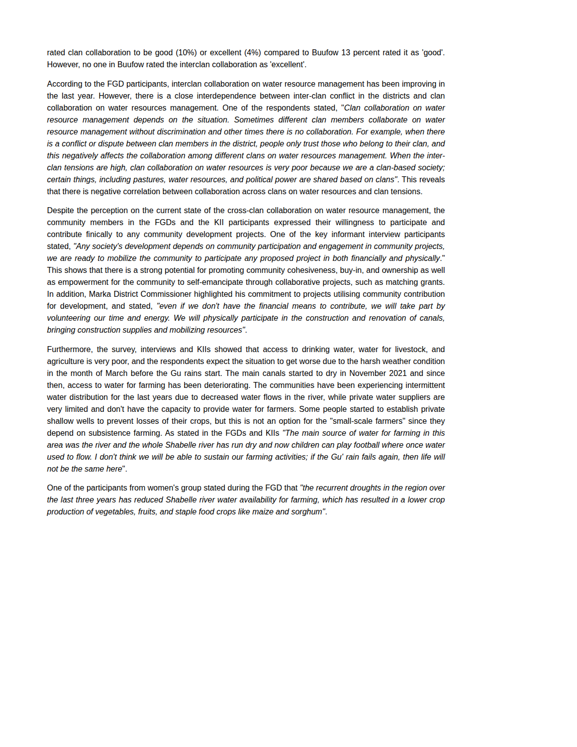rated clan collaboration to be good (10%) or excellent (4%) compared to Buufow 13 percent rated it as 'good'. However, no one in Buufow rated the interclan collaboration as 'excellent'.
According to the FGD participants, interclan collaboration on water resource management has been improving in the last year. However, there is a close interdependence between inter-clan conflict in the districts and clan collaboration on water resources management. One of the respondents stated, "Clan collaboration on water resource management depends on the situation. Sometimes different clan members collaborate on water resource management without discrimination and other times there is no collaboration. For example, when there is a conflict or dispute between clan members in the district, people only trust those who belong to their clan, and this negatively affects the collaboration among different clans on water resources management. When the inter-clan tensions are high, clan collaboration on water resources is very poor because we are a clan-based society; certain things, including pastures, water resources, and political power are shared based on clans". This reveals that there is negative correlation between collaboration across clans on water resources and clan tensions.
Despite the perception on the current state of the cross-clan collaboration on water resource management, the community members in the FGDs and the KII participants expressed their willingness to participate and contribute finically to any community development projects. One of the key informant interview participants stated, "Any society's development depends on community participation and engagement in community projects, we are ready to mobilize the community to participate any proposed project in both financially and physically." This shows that there is a strong potential for promoting community cohesiveness, buy-in, and ownership as well as empowerment for the community to self-emancipate through collaborative projects, such as matching grants. In addition, Marka District Commissioner highlighted his commitment to projects utilising community contribution for development, and stated, "even if we don't have the financial means to contribute, we will take part by volunteering our time and energy. We will physically participate in the construction and renovation of canals, bringing construction supplies and mobilizing resources".
Furthermore, the survey, interviews and KIIs showed that access to drinking water, water for livestock, and agriculture is very poor, and the respondents expect the situation to get worse due to the harsh weather condition in the month of March before the Gu rains start. The main canals started to dry in November 2021 and since then, access to water for farming has been deteriorating. The communities have been experiencing intermittent water distribution for the last years due to decreased water flows in the river, while private water suppliers are very limited and don't have the capacity to provide water for farmers. Some people started to establish private shallow wells to prevent losses of their crops, but this is not an option for the "small-scale farmers" since they depend on subsistence farming. As stated in the FGDs and KIIs "The main source of water for farming in this area was the river and the whole Shabelle river has run dry and now children can play football where once water used to flow. I don't think we will be able to sustain our farming activities; if the Gu' rain fails again, then life will not be the same here".
One of the participants from women's group stated during the FGD that "the recurrent droughts in the region over the last three years has reduced Shabelle river water availability for farming, which has resulted in a lower crop production of vegetables, fruits, and staple food crops like maize and sorghum".